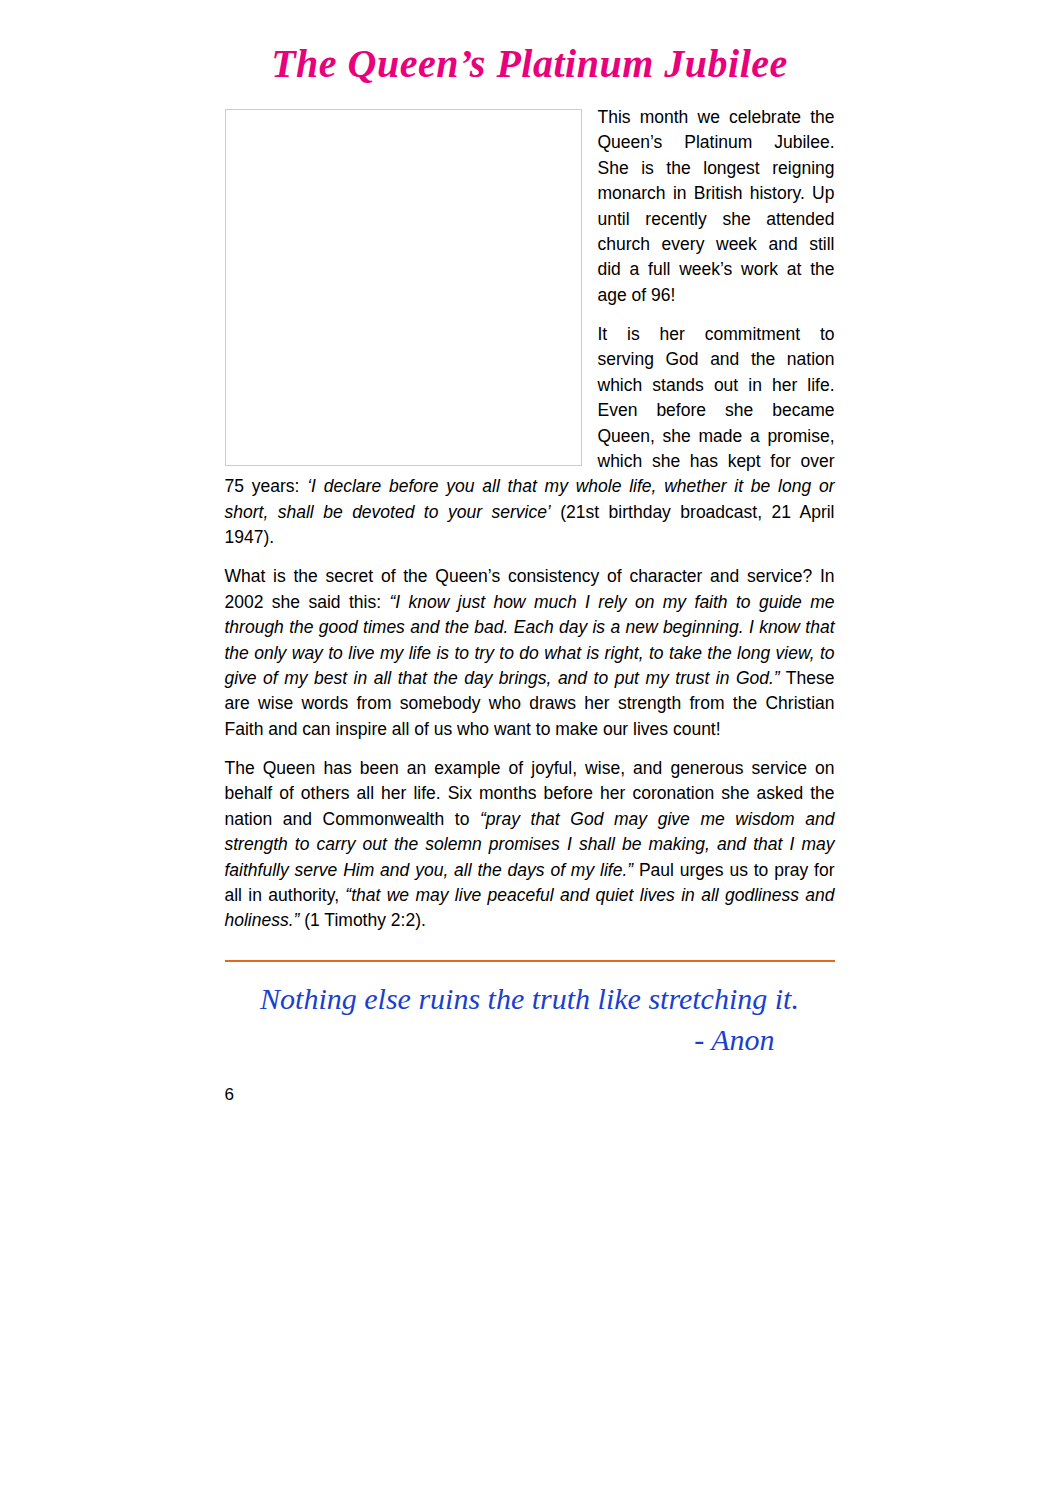The Queen’s Platinum Jubilee
This month we celebrate the Queen’s Platinum Jubilee. She is the longest reigning monarch in British history. Up until recently she attended church every week and still did a full week’s work at the age of 96!
It is her commitment to serving God and the nation which stands out in her life. Even before she became Queen, she made a promise, which she has kept for over 75 years: ‘I declare before you all that my whole life, whether it be long or short, shall be devoted to your service’ (21st birthday broadcast, 21 April 1947).
What is the secret of the Queen’s consistency of character and service? In 2002 she said this: “I know just how much I rely on my faith to guide me through the good times and the bad. Each day is a new beginning. I know that the only way to live my life is to try to do what is right, to take the long view, to give of my best in all that the day brings, and to put my trust in God.” These are wise words from somebody who draws her strength from the Christian Faith and can inspire all of us who want to make our lives count!
The Queen has been an example of joyful, wise, and generous service on behalf of others all her life. Six months before her coronation she asked the nation and Commonwealth to “pray that God may give me wisdom and strength to carry out the solemn promises I shall be making, and that I may faithfully serve Him and you, all the days of my life.” Paul urges us to pray for all in authority, “that we may live peaceful and quiet lives in all godliness and holiness.” (1 Timothy 2:2).
Nothing else ruins the truth like stretching it. - Anon
6